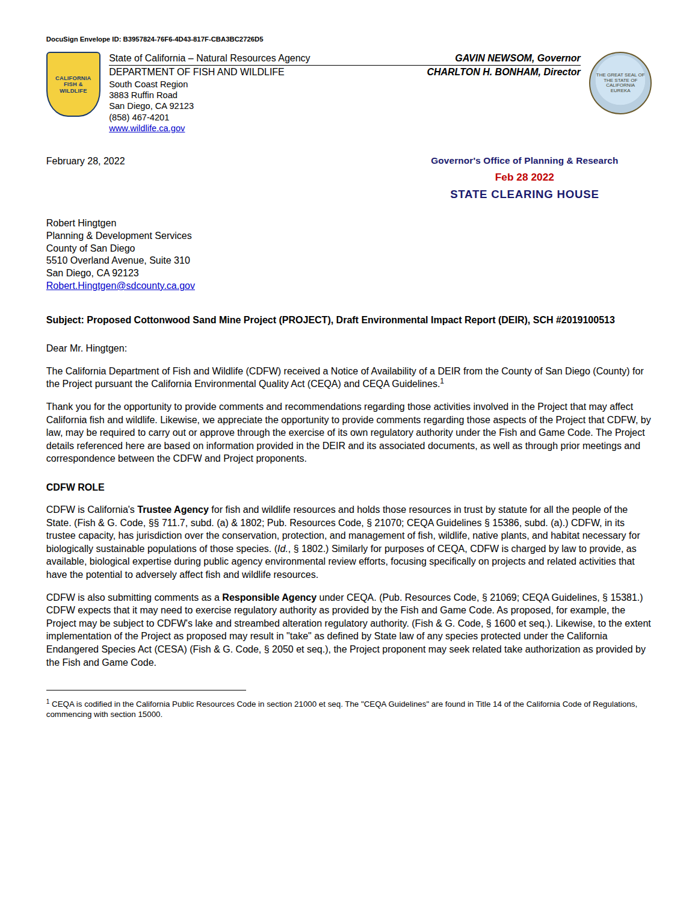DocuSign Envelope ID: B3957824-76F6-4D43-817F-CBA3BC2726D5
CALIFORNIA FISH & WILDLIFE
State of California – Natural Resources Agency GAVIN NEWSOM, Governor
DEPARTMENT OF FISH AND WILDLIFE CHARLTON H. BONHAM, Director
South Coast Region
3883 Ruffin Road
San Diego, CA 92123
(858) 467-4201
www.wildlife.ca.gov
THE GREAT SEAL OF THE STATE OF CALIFORNIA EUREKA
February 28, 2022
Governor's Office of Planning & Research
Feb 28 2022
STATE CLEARING HOUSE
Robert Hingtgen
Planning & Development Services
County of San Diego
5510 Overland Avenue, Suite 310
San Diego, CA 92123
Robert.Hingtgen@sdcounty.ca.gov
Subject: Proposed Cottonwood Sand Mine Project (PROJECT), Draft Environmental Impact Report (DEIR), SCH #2019100513
Dear Mr. Hingtgen:
The California Department of Fish and Wildlife (CDFW) received a Notice of Availability of a DEIR from the County of San Diego (County) for the Project pursuant the California Environmental Quality Act (CEQA) and CEQA Guidelines.1
Thank you for the opportunity to provide comments and recommendations regarding those activities involved in the Project that may affect California fish and wildlife. Likewise, we appreciate the opportunity to provide comments regarding those aspects of the Project that CDFW, by law, may be required to carry out or approve through the exercise of its own regulatory authority under the Fish and Game Code. The Project details referenced here are based on information provided in the DEIR and its associated documents, as well as through prior meetings and correspondence between the CDFW and Project proponents.
CDFW ROLE
CDFW is California's Trustee Agency for fish and wildlife resources and holds those resources in trust by statute for all the people of the State. (Fish & G. Code, §§ 711.7, subd. (a) & 1802; Pub. Resources Code, § 21070; CEQA Guidelines § 15386, subd. (a).) CDFW, in its trustee capacity, has jurisdiction over the conservation, protection, and management of fish, wildlife, native plants, and habitat necessary for biologically sustainable populations of those species. (Id., § 1802.) Similarly for purposes of CEQA, CDFW is charged by law to provide, as available, biological expertise during public agency environmental review efforts, focusing specifically on projects and related activities that have the potential to adversely affect fish and wildlife resources.
CDFW is also submitting comments as a Responsible Agency under CEQA. (Pub. Resources Code, § 21069; CEQA Guidelines, § 15381.) CDFW expects that it may need to exercise regulatory authority as provided by the Fish and Game Code. As proposed, for example, the Project may be subject to CDFW's lake and streambed alteration regulatory authority. (Fish & G. Code, § 1600 et seq.). Likewise, to the extent implementation of the Project as proposed may result in "take" as defined by State law of any species protected under the California Endangered Species Act (CESA) (Fish & G. Code, § 2050 et seq.), the Project proponent may seek related take authorization as provided by the Fish and Game Code.
1 CEQA is codified in the California Public Resources Code in section 21000 et seq. The "CEQA Guidelines" are found in Title 14 of the California Code of Regulations, commencing with section 15000.